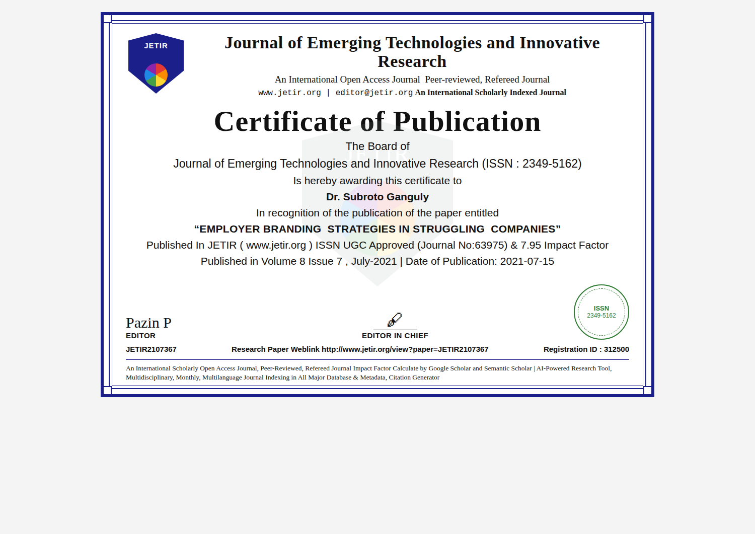JETIR
Journal of Emerging Technologies and Innovative Research
An International Open Access Journal Peer-reviewed, Refereed Journal
www.jetir.org | editor@jetir.org An International Scholarly Indexed Journal
Certificate of Publication
JETIR
The Board of
Journal of Emerging Technologies and Innovative Research (ISSN : 2349-5162)
Is hereby awarding this certificate to
Dr. Subroto Ganguly
In recognition of the publication of the paper entitled
“EMPLOYER BRANDING STRATEGIES IN STRUGGLING COMPANIES”
Published In JETIR ( www.jetir.org ) ISSN UGC Approved (Journal No:63975) & 7.95 Impact Factor
Published in Volume 8 Issue 7 , July-2021 | Date of Publication: 2021-07-15
Pazin P
EDITOR
🖋
EDITOR IN CHIEF
ISSN 2349-5162
JETIR2107367
Research Paper Weblink http://www.jetir.org/view?paper=JETIR2107367
Registration ID : 312500
An International Scholarly Open Access Journal, Peer-Reviewed, Refereed Journal Impact Factor Calculate by Google Scholar and Semantic Scholar | AI-Powered Research Tool, Multidisciplinary, Monthly, Multilanguage Journal Indexing in All Major Database & Metadata, Citation Generator